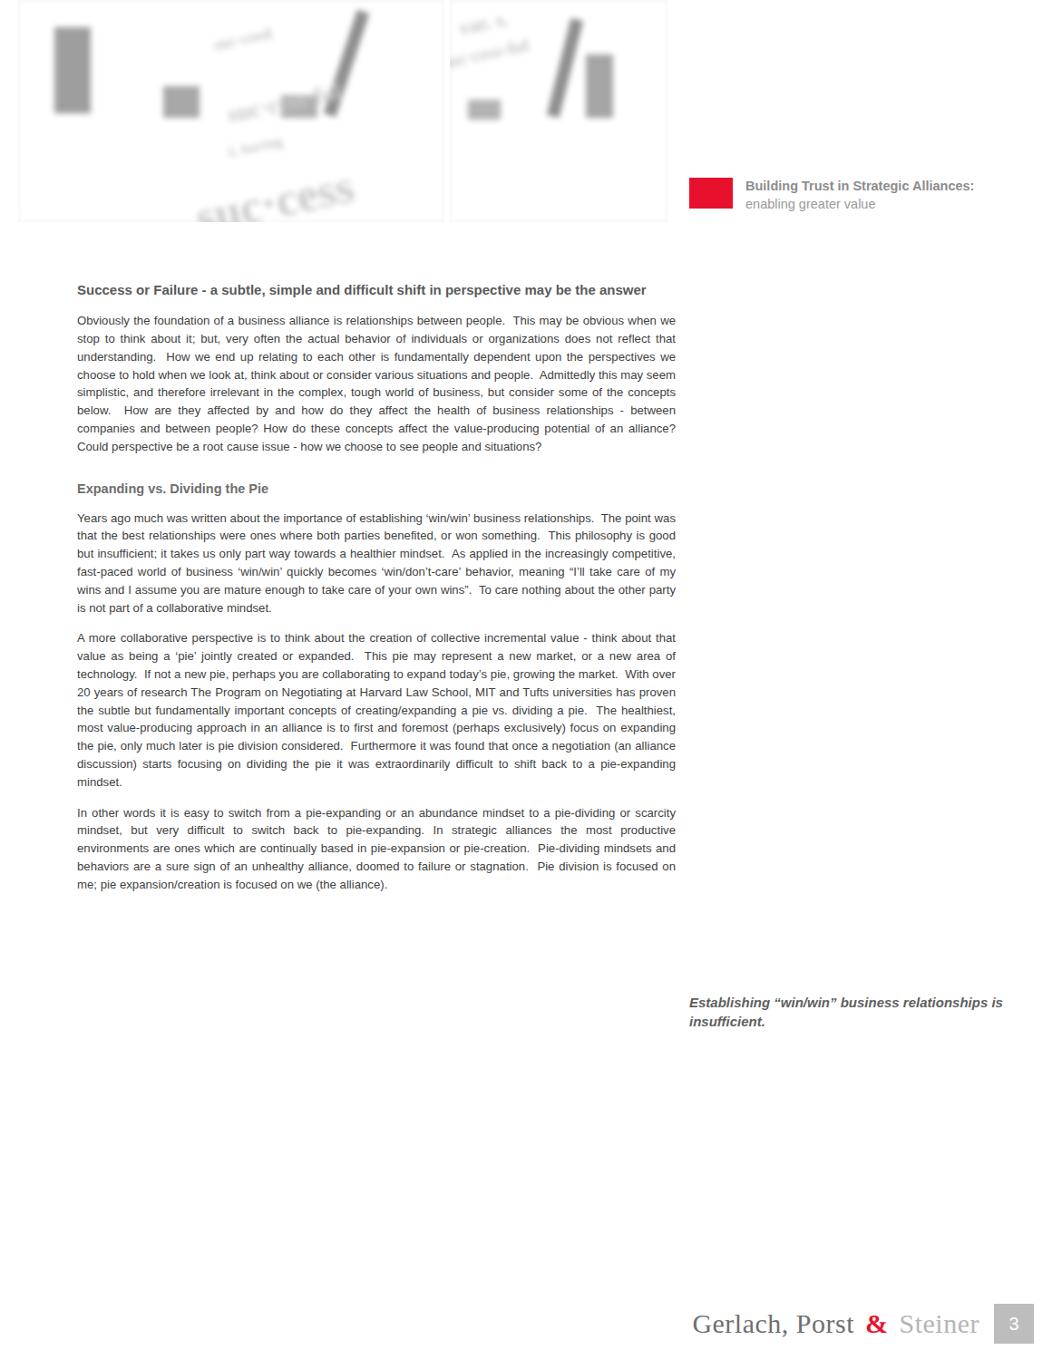suc·cess
suc·cess·ful
suc·ceed
2. having
var. s.
suc·cess·ful
Building Trust in Strategic Alliances: enabling greater value
Success or Failure - a subtle, simple and difficult shift in perspective may be the answer
Obviously the foundation of a business alliance is relationships between people. This may be obvious when we stop to think about it; but, very often the actual behavior of individuals or organizations does not reflect that understanding. How we end up relating to each other is fundamentally dependent upon the perspectives we choose to hold when we look at, think about or consider various situations and people. Admittedly this may seem simplistic, and therefore irrelevant in the complex, tough world of business, but consider some of the concepts below. How are they affected by and how do they affect the health of business relationships - between companies and between people? How do these concepts affect the value-producing potential of an alliance? Could perspective be a root cause issue - how we choose to see people and situations?
Expanding vs. Dividing the Pie
Years ago much was written about the importance of establishing ‘win/win’ business relationships. The point was that the best relationships were ones where both parties benefited, or won something. This philosophy is good but insufficient; it takes us only part way towards a healthier mindset. As applied in the increasingly competitive, fast-paced world of business ‘win/win’ quickly becomes ‘win/don’t-care’ behavior, meaning “I’ll take care of my wins and I assume you are mature enough to take care of your own wins”. To care nothing about the other party is not part of a collaborative mindset.
A more collaborative perspective is to think about the creation of collective incremental value - think about that value as being a ‘pie’ jointly created or expanded. This pie may represent a new market, or a new area of technology. If not a new pie, perhaps you are collaborating to expand today’s pie, growing the market. With over 20 years of research The Program on Negotiating at Harvard Law School, MIT and Tufts universities has proven the subtle but fundamentally important concepts of creating/expanding a pie vs. dividing a pie. The healthiest, most value-producing approach in an alliance is to first and foremost (perhaps exclusively) focus on expanding the pie, only much later is pie division considered. Furthermore it was found that once a negotiation (an alliance discussion) starts focusing on dividing the pie it was extraordinarily difficult to shift back to a pie-expanding mindset.
In other words it is easy to switch from a pie-expanding or an abundance mindset to a pie-dividing or scarcity mindset, but very difficult to switch back to pie-expanding. In strategic alliances the most productive environments are ones which are continually based in pie-expansion or pie-creation. Pie-dividing mindsets and behaviors are a sure sign of an unhealthy alliance, doomed to failure or stagnation. Pie division is focused on me; pie expansion/creation is focused on we (the alliance).
Establishing “win/win” business relationships is insufficient.
Gerlach, Porst & Steiner
3